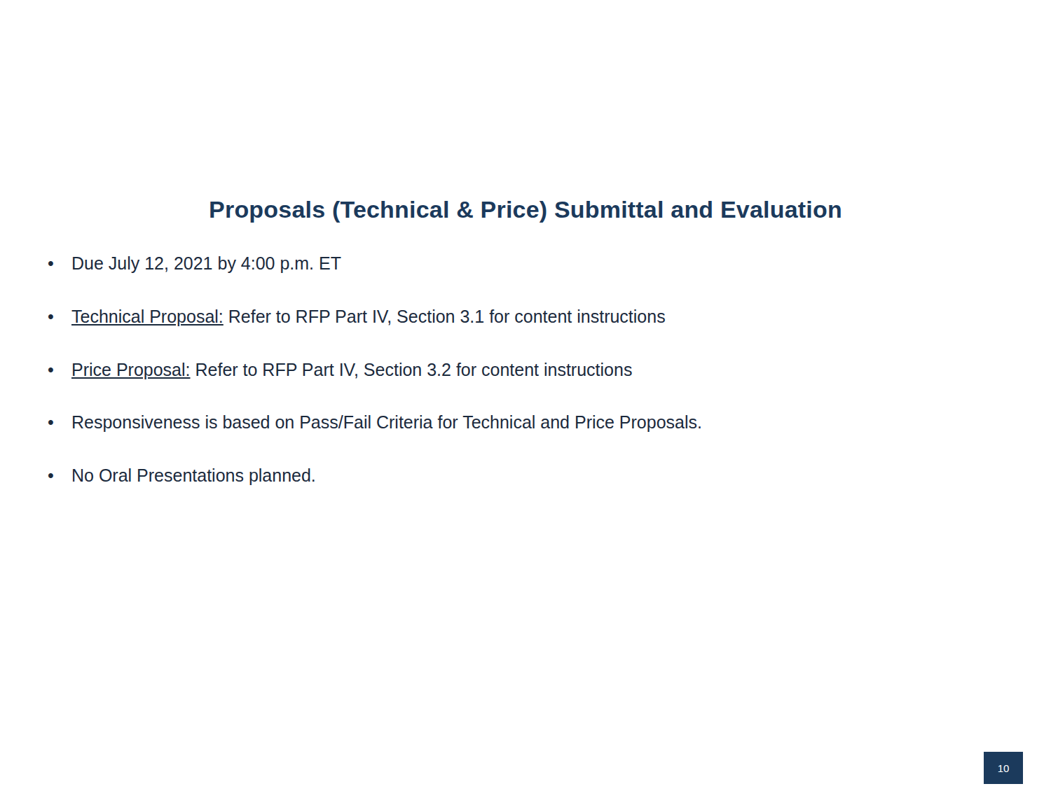Proposals (Technical & Price) Submittal and Evaluation
Due July 12, 2021 by 4:00 p.m. ET
Technical Proposal: Refer to RFP Part IV, Section 3.1 for content instructions
Price Proposal: Refer to RFP Part IV, Section 3.2 for content instructions
Responsiveness is based on Pass/Fail Criteria for Technical and Price Proposals.
No Oral Presentations planned.
10